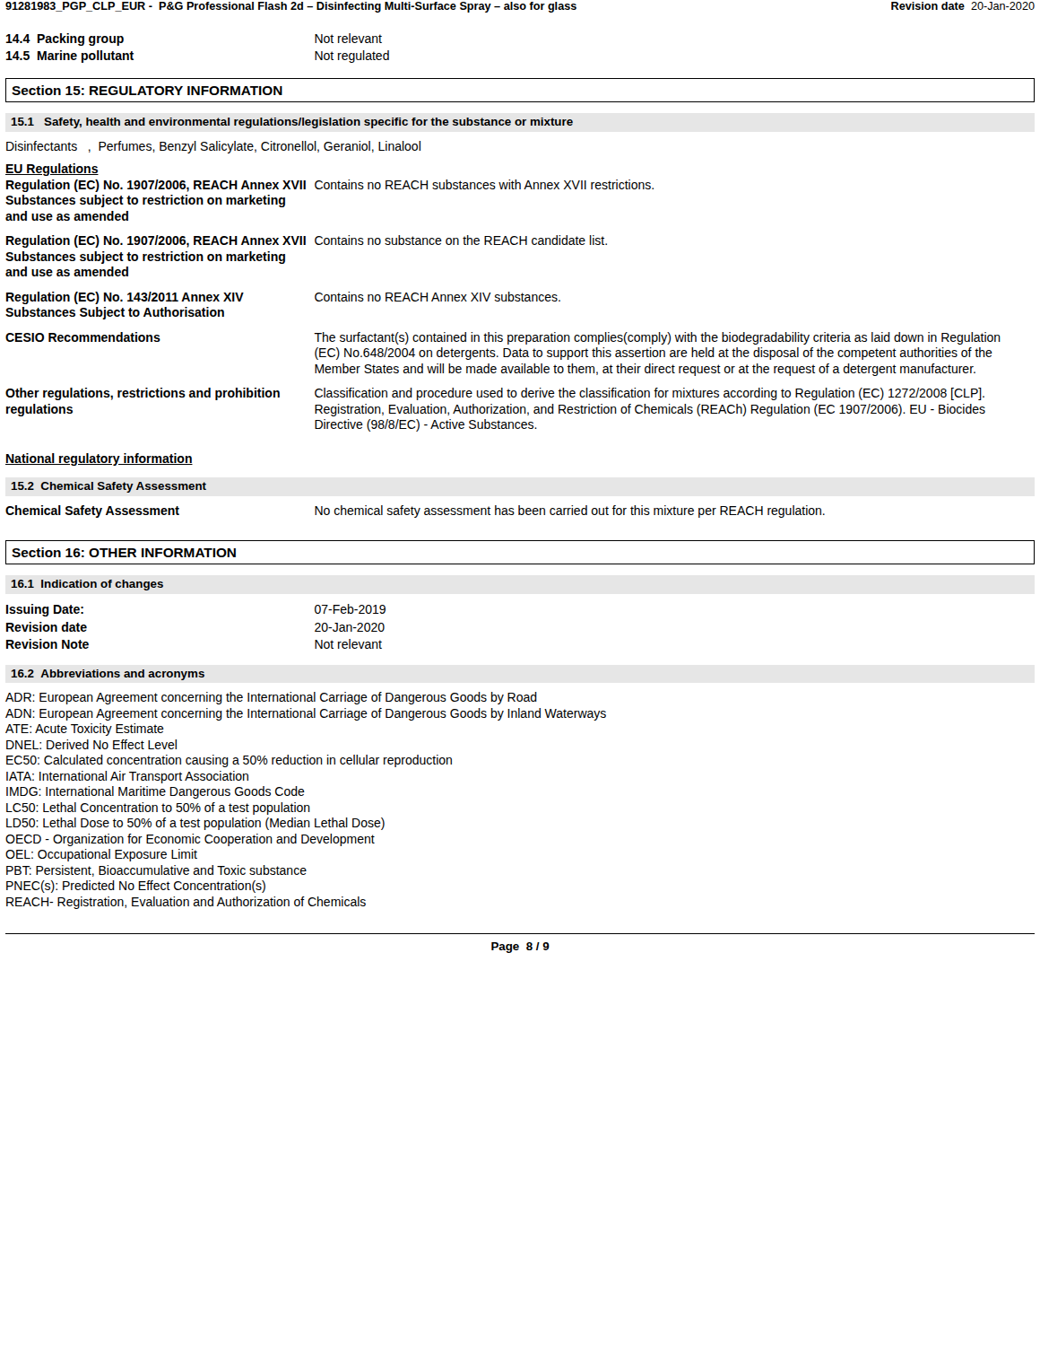91281983_PGP_CLP_EUR - P&G Professional Flash 2d – Disinfecting Multi-Surface Spray – also for glass
Revision date 20-Jan-2020
| 14.4 Packing group | Not relevant |
| 14.5 Marine pollutant | Not regulated |
Section 15: REGULATORY INFORMATION
15.1 Safety, health and environmental regulations/legislation specific for the substance or mixture
Disinfectants , Perfumes, Benzyl Salicylate, Citronellol, Geraniol, Linalool
EU Regulations
| Regulation (EC) No. 1907/2006, REACH Annex XVII Substances subject to restriction on marketing and use as amended | Contains no REACH substances with Annex XVII restrictions. |
| Regulation (EC) No. 1907/2006, REACH Annex XVII Substances subject to restriction on marketing and use as amended | Contains no substance on the REACH candidate list. |
| Regulation (EC) No. 143/2011 Annex XIV Substances Subject to Authorisation | Contains no REACH Annex XIV substances. |
| CESIO Recommendations | The surfactant(s) contained in this preparation complies(comply) with the biodegradability criteria as laid down in Regulation (EC) No.648/2004 on detergents. Data to support this assertion are held at the disposal of the competent authorities of the Member States and will be made available to them, at their direct request or at the request of a detergent manufacturer. |
| Other regulations, restrictions and prohibition regulations | Classification and procedure used to derive the classification for mixtures according to Regulation (EC) 1272/2008 [CLP]. Registration, Evaluation, Authorization, and Restriction of Chemicals (REACh) Regulation (EC 1907/2006). EU - Biocides Directive (98/8/EC) - Active Substances. |
National regulatory information
15.2 Chemical Safety Assessment
| Chemical Safety Assessment | No chemical safety assessment has been carried out for this mixture per REACH regulation. |
Section 16: OTHER INFORMATION
16.1 Indication of changes
| Issuing Date: | 07-Feb-2019 |
| Revision date | 20-Jan-2020 |
| Revision Note | Not relevant |
16.2 Abbreviations and acronyms
ADR: European Agreement concerning the International Carriage of Dangerous Goods by Road
ADN: European Agreement concerning the International Carriage of Dangerous Goods by Inland Waterways
ATE: Acute Toxicity Estimate
DNEL: Derived No Effect Level
EC50: Calculated concentration causing a 50% reduction in cellular reproduction
IATA: International Air Transport Association
IMDG: International Maritime Dangerous Goods Code
LC50: Lethal Concentration to 50% of a test population
LD50: Lethal Dose to 50% of a test population (Median Lethal Dose)
OECD - Organization for Economic Cooperation and Development
OEL: Occupational Exposure Limit
PBT: Persistent, Bioaccumulative and Toxic substance
PNEC(s): Predicted No Effect Concentration(s)
REACH- Registration, Evaluation and Authorization of Chemicals
Page 8 / 9